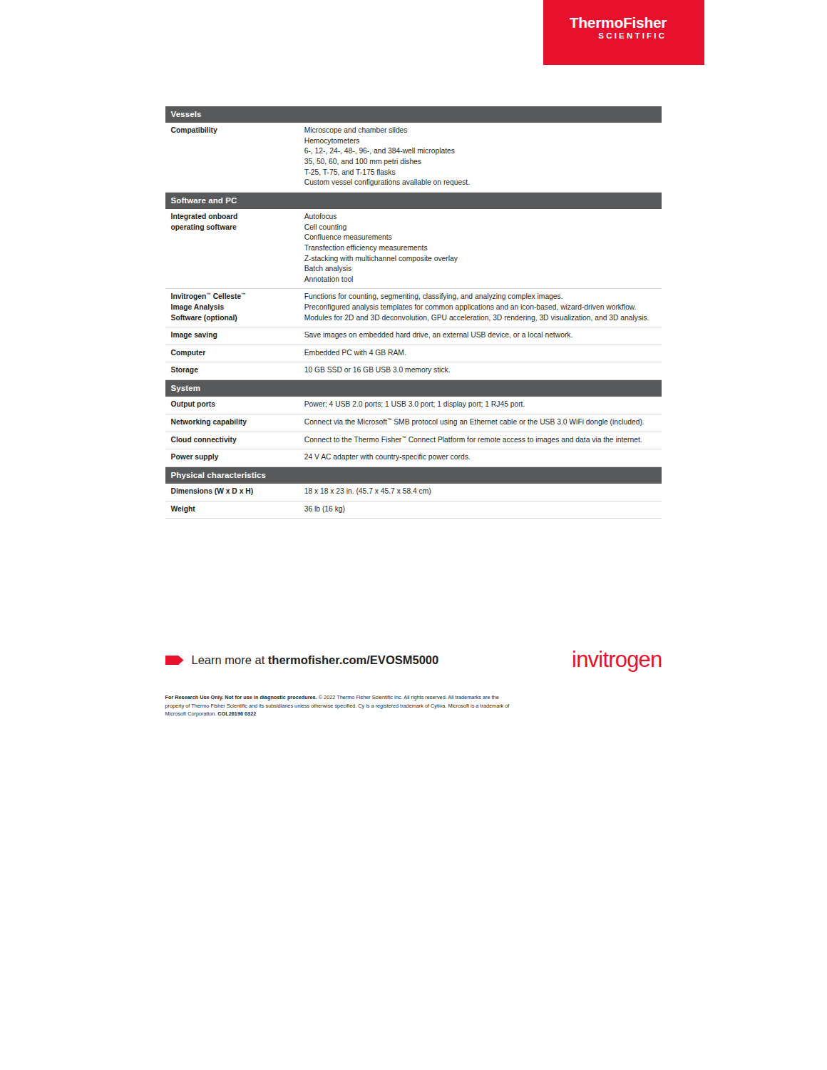ThermoFisher
SCIENTIFIC
| Vessels |
| Compatibility | Microscope and chamber slides Hemocytometers 6-, 12-, 24-, 48-, 96-, and 384-well microplates 35, 50, 60, and 100 mm petri dishes T-25, T-75, and T-175 flasks Custom vessel configurations available on request. |
| Software and PC |
| Integrated onboard operating software | Autofocus Cell counting Confluence measurements Transfection efficiency measurements Z-stacking with multichannel composite overlay Batch analysis Annotation tool |
| Invitrogen ™ Celleste ™ Image Analysis Software (optional) | Functions for counting, segmenting, classifying, and analyzing complex images. Preconfigured analysis templates for common applications and an icon-based, wizard-driven workflow. Modules for 2D and 3D deconvolution, GPU acceleration, 3D rendering, 3D visualization, and 3D analysis. |
| Image saving | Save images on embedded hard drive, an external USB device, or a local network. |
| Computer | Embedded PC with 4 GB RAM. |
| Storage | 10 GB SSD or 16 GB USB 3.0 memory stick. |
| System |
| Output ports | Power; 4 USB 2.0 ports; 1 USB 3.0 port; 1 display port; 1 RJ45 port. |
| Networking capability | Connect via the Microsoft ™ SMB protocol using an Ethernet cable or the USB 3.0 WiFi dongle (included). |
| Cloud connectivity | Connect to the Thermo Fisher ™ Connect Platform for remote access to images and data via the internet. |
| Power supply | 24 V AC adapter with country-specific power cords. |
| Physical characteristics |
| Dimensions (W x D x H) | 18 x 18 x 23 in. (45.7 x 45.7 x 58.4 cm) |
| Weight | 36 lb (16 kg) |
Learn more at thermofisher.com/EVOSM5000
invitrogen
For Research Use Only. Not for use in diagnostic procedures. © 2022 Thermo Fisher Scientific Inc. All rights reserved. All trademarks are the property of Thermo Fisher Scientific and its subsidiaries unless otherwise specified. Cy is a registered trademark of Cytiva. Microsoft is a trademark of Microsoft Corporation. COL26196 0322